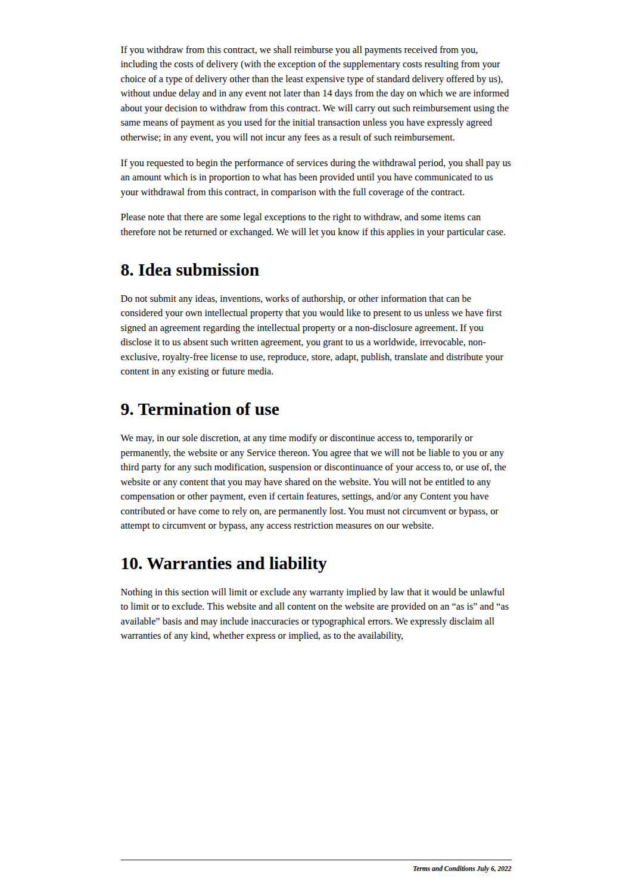If you withdraw from this contract, we shall reimburse you all payments received from you, including the costs of delivery (with the exception of the supplementary costs resulting from your choice of a type of delivery other than the least expensive type of standard delivery offered by us), without undue delay and in any event not later than 14 days from the day on which we are informed about your decision to withdraw from this contract. We will carry out such reimbursement using the same means of payment as you used for the initial transaction unless you have expressly agreed otherwise; in any event, you will not incur any fees as a result of such reimbursement.
If you requested to begin the performance of services during the withdrawal period, you shall pay us an amount which is in proportion to what has been provided until you have communicated to us your withdrawal from this contract, in comparison with the full coverage of the contract.
Please note that there are some legal exceptions to the right to withdraw, and some items can therefore not be returned or exchanged. We will let you know if this applies in your particular case.
8. Idea submission
Do not submit any ideas, inventions, works of authorship, or other information that can be considered your own intellectual property that you would like to present to us unless we have first signed an agreement regarding the intellectual property or a non-disclosure agreement. If you disclose it to us absent such written agreement, you grant to us a worldwide, irrevocable, non-exclusive, royalty-free license to use, reproduce, store, adapt, publish, translate and distribute your content in any existing or future media.
9. Termination of use
We may, in our sole discretion, at any time modify or discontinue access to, temporarily or permanently, the website or any Service thereon. You agree that we will not be liable to you or any third party for any such modification, suspension or discontinuance of your access to, or use of, the website or any content that you may have shared on the website. You will not be entitled to any compensation or other payment, even if certain features, settings, and/or any Content you have contributed or have come to rely on, are permanently lost. You must not circumvent or bypass, or attempt to circumvent or bypass, any access restriction measures on our website.
10. Warranties and liability
Nothing in this section will limit or exclude any warranty implied by law that it would be unlawful to limit or to exclude. This website and all content on the website are provided on an “as is” and “as available” basis and may include inaccuracies or typographical errors. We expressly disclaim all warranties of any kind, whether express or implied, as to the availability,
Terms and Conditions July 6, 2022